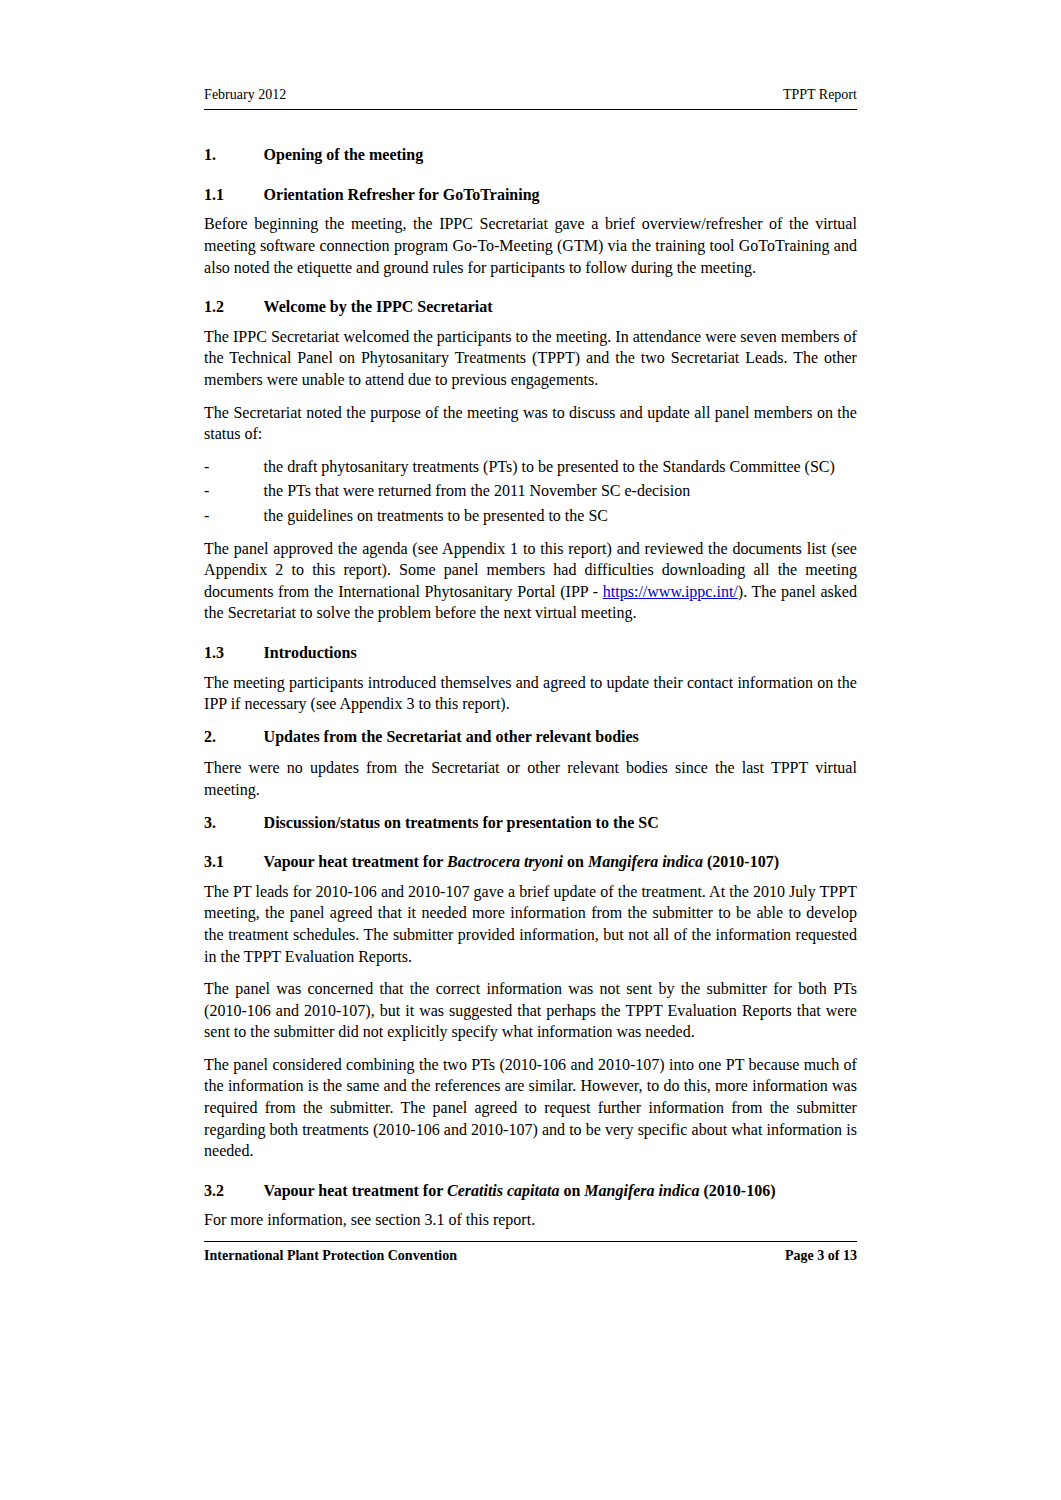February 2012
TPPT Report
1. Opening of the meeting
1.1 Orientation Refresher for GoToTraining
Before beginning the meeting, the IPPC Secretariat gave a brief overview/refresher of the virtual meeting software connection program Go-To-Meeting (GTM) via the training tool GoToTraining and also noted the etiquette and ground rules for participants to follow during the meeting.
1.2 Welcome by the IPPC Secretariat
The IPPC Secretariat welcomed the participants to the meeting. In attendance were seven members of the Technical Panel on Phytosanitary Treatments (TPPT) and the two Secretariat Leads. The other members were unable to attend due to previous engagements.
The Secretariat noted the purpose of the meeting was to discuss and update all panel members on the status of:
the draft phytosanitary treatments (PTs) to be presented to the Standards Committee (SC)
the PTs that were returned from the 2011 November SC e-decision
the guidelines on treatments to be presented to the SC
The panel approved the agenda (see Appendix 1 to this report) and reviewed the documents list (see Appendix 2 to this report). Some panel members had difficulties downloading all the meeting documents from the International Phytosanitary Portal (IPP - https://www.ippc.int/). The panel asked the Secretariat to solve the problem before the next virtual meeting.
1.3 Introductions
The meeting participants introduced themselves and agreed to update their contact information on the IPP if necessary (see Appendix 3 to this report).
2. Updates from the Secretariat and other relevant bodies
There were no updates from the Secretariat or other relevant bodies since the last TPPT virtual meeting.
3. Discussion/status on treatments for presentation to the SC
3.1 Vapour heat treatment for Bactrocera tryoni on Mangifera indica (2010-107)
The PT leads for 2010-106 and 2010-107 gave a brief update of the treatment. At the 2010 July TPPT meeting, the panel agreed that it needed more information from the submitter to be able to develop the treatment schedules. The submitter provided information, but not all of the information requested in the TPPT Evaluation Reports.
The panel was concerned that the correct information was not sent by the submitter for both PTs (2010-106 and 2010-107), but it was suggested that perhaps the TPPT Evaluation Reports that were sent to the submitter did not explicitly specify what information was needed.
The panel considered combining the two PTs (2010-106 and 2010-107) into one PT because much of the information is the same and the references are similar. However, to do this, more information was required from the submitter. The panel agreed to request further information from the submitter regarding both treatments (2010-106 and 2010-107) and to be very specific about what information is needed.
3.2 Vapour heat treatment for Ceratitis capitata on Mangifera indica (2010-106)
For more information, see section 3.1 of this report.
International Plant Protection Convention
Page 3 of 13